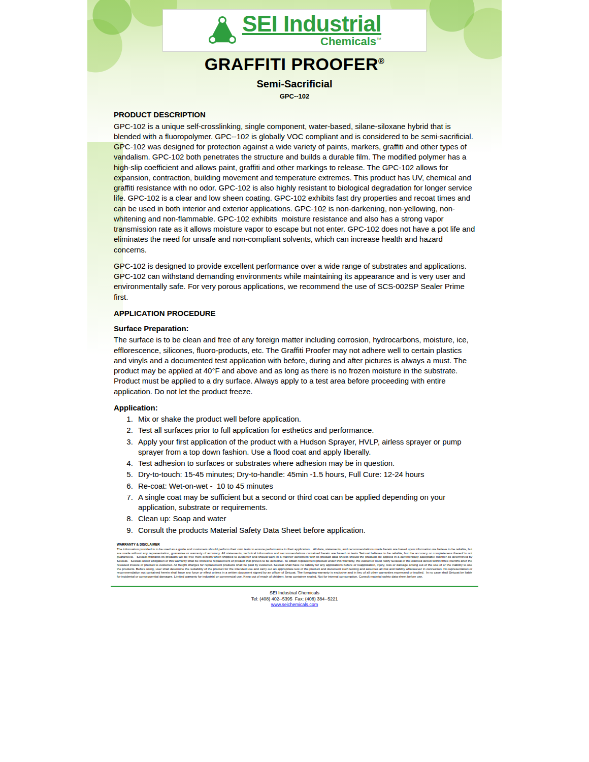SEI Industrial
Chemicals™
GRAFFITI PROOFER®
Semi-Sacrificial
GPC--102
PRODUCT DESCRIPTION
GPC-102 is a unique self-crosslinking, single component, water-based, silane-siloxane hybrid that is blended with a fluoropolymer. GPC--102 is globally VOC compliant and is considered to be semi-sacrificial. GPC-102 was designed for protection against a wide variety of paints, markers, graffiti and other types of vandalism. GPC-102 both penetrates the structure and builds a durable film. The modified polymer has a high-slip coefficient and allows paint, graffiti and other markings to release. The GPC-102 allows for expansion, contraction, building movement and temperature extremes. This product has UV, chemical and graffiti resistance with no odor. GPC-102 is also highly resistant to biological degradation for longer service life. GPC-102 is a clear and low sheen coating. GPC-102 exhibits fast dry properties and recoat times and can be used in both interior and exterior applications. GPC-102 is non-darkening, non-yellowing, non-whitening and non-flammable. GPC-102 exhibits moisture resistance and also has a strong vapor transmission rate as it allows moisture vapor to escape but not enter. GPC-102 does not have a pot life and eliminates the need for unsafe and non-compliant solvents, which can increase health and hazard concerns.
GPC-102 is designed to provide excellent performance over a wide range of substrates and applications. GPC-102 can withstand demanding environments while maintaining its appearance and is very user and environmentally safe. For very porous applications, we recommend the use of SCS-002SP Sealer Prime first.
APPLICATION PROCEDURE
Surface Preparation:
The surface is to be clean and free of any foreign matter including corrosion, hydrocarbons, moisture, ice, efflorescence, silicones, fluoro-products, etc. The Graffiti Proofer may not adhere well to certain plastics and vinyls and a documented test application with before, during and after pictures is always a must. The product may be applied at 40°F and above and as long as there is no frozen moisture in the substrate. Product must be applied to a dry surface. Always apply to a test area before proceeding with entire application. Do not let the product freeze.
Application:
Mix or shake the product well before application.
Test all surfaces prior to full application for esthetics and performance.
Apply your first application of the product with a Hudson Sprayer, HVLP, airless sprayer or pump sprayer from a top down fashion. Use a flood coat and apply liberally.
Test adhesion to surfaces or substrates where adhesion may be in question.
Dry-to-touch: 15-45 minutes; Dry-to-handle: 45min -1.5 hours, Full Cure: 12-24 hours
Re-coat: Wet-on-wet - 10 to 45 minutes
A single coat may be sufficient but a second or third coat can be applied depending on your application, substrate or requirements.
Clean up: Soap and water
Consult the products Material Safety Data Sheet before application.
WARRANTY & DISCLAIMER The information provided is to be used as a guide and customers should perform their own tests to ensure performance in their application. All data, statements, and recommendations made herein are based upon information we believe to be reliable, but are made without any representation, guarantee or warranty of accuracy. All statements, technical information and recommendations contained herein are based on tests Seicoat believes to be reliable, but the accuracy or completeness thereof is not guaranteed. Seicoat warrants its products will be free from defects when shipped to customer and should work in a manner consistent with its product data sheets should the products be applied in a commercially acceptable manner as determined by Seicoat. Seicoat under obligation of this warranty shall be limited to replacement of product that proves to be defective. To obtain replacement product under this warranty, the customer must notify Seicoat of the claimed defect within three months after the released invoice of product to customer. All freight charges for replacement products shall be paid by customer. Seicoat shall have no liability for any applications before or reapplication, injury, loss or damage arising out of the use of or the inability to use the products. Before using, user shall determine the suitability of the product for the intended use and carry out an appropriate test of the product and document such testing and assumes all risk and liability whatsoever in connection. No representation or recommendation not contained herein shall have any force or effect unless in a written document signed by an officer of Seicoat. The foregoing warranty is exclusive and in lieu of all other warranties expressed or implied. In no case shall Seicoat be liable for incidental or consequential damages. Limited warranty for industrial or commercial use. Keep out of reach of children, keep container sealed, Not for internal consumption. Consult material safety data sheet before use.
SEI Industrial Chemicals
Tel: (408) 402--5395 Fax: (408) 384--5221
www.seichemicals.com